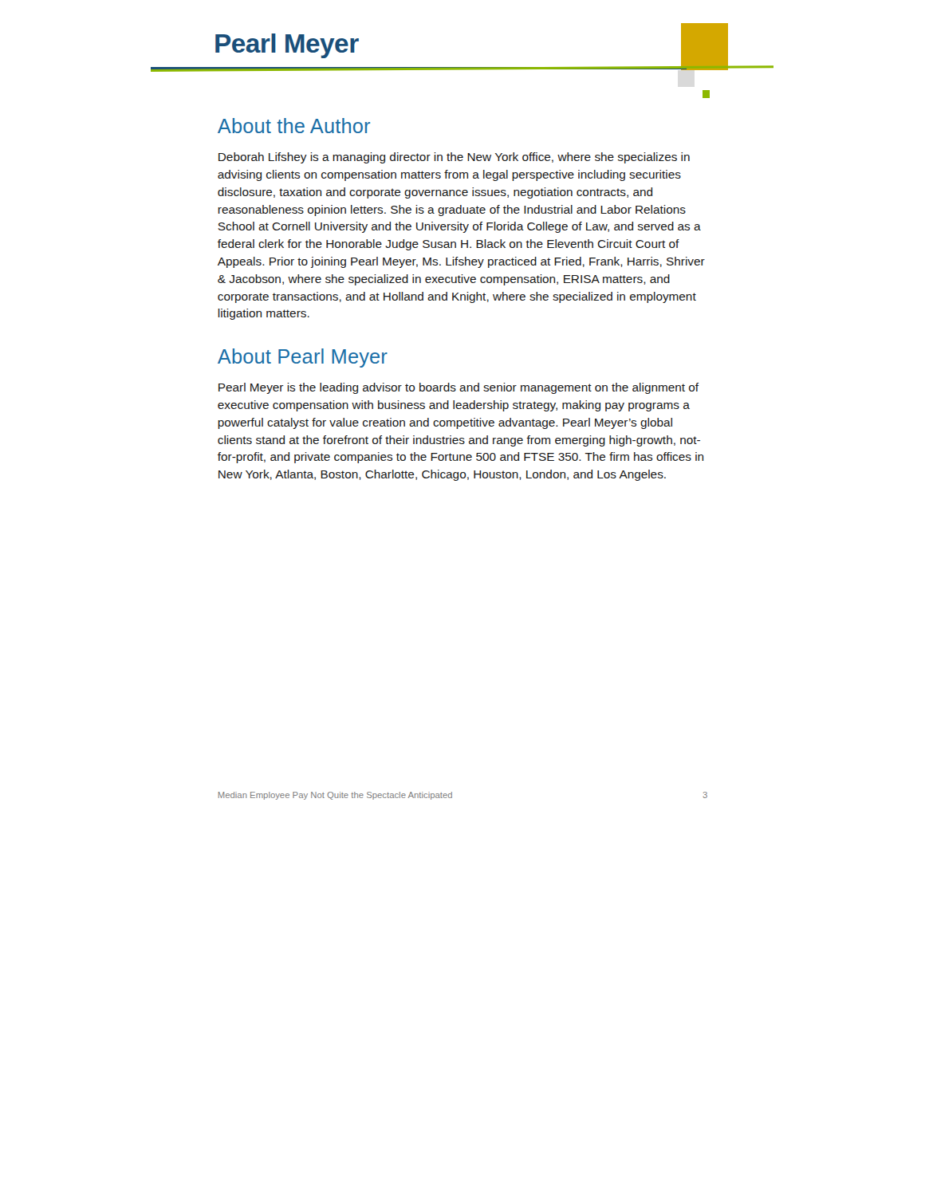Pearl Meyer
About the Author
Deborah Lifshey is a managing director in the New York office, where she specializes in advising clients on compensation matters from a legal perspective including securities disclosure, taxation and corporate governance issues, negotiation contracts, and reasonableness opinion letters. She is a graduate of the Industrial and Labor Relations School at Cornell University and the University of Florida College of Law, and served as a federal clerk for the Honorable Judge Susan H. Black on the Eleventh Circuit Court of Appeals. Prior to joining Pearl Meyer, Ms. Lifshey practiced at Fried, Frank, Harris, Shriver & Jacobson, where she specialized in executive compensation, ERISA matters, and corporate transactions, and at Holland and Knight, where she specialized in employment litigation matters.
About Pearl Meyer
Pearl Meyer is the leading advisor to boards and senior management on the alignment of executive compensation with business and leadership strategy, making pay programs a powerful catalyst for value creation and competitive advantage. Pearl Meyer’s global clients stand at the forefront of their industries and range from emerging high-growth, not-for-profit, and private companies to the Fortune 500 and FTSE 350. The firm has offices in New York, Atlanta, Boston, Charlotte, Chicago, Houston, London, and Los Angeles.
Median Employee Pay Not Quite the Spectacle Anticipated 3